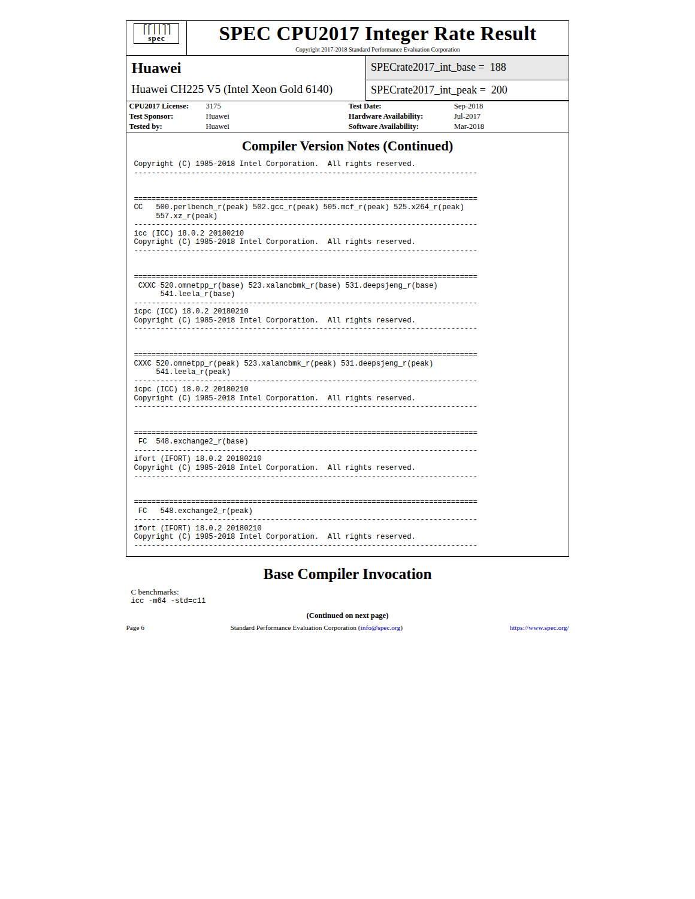⎡⎡││⎤⎤
spec
SPEC CPU2017 Integer Rate Result
Copyright 2017-2018 Standard Performance Evaluation Corporation
Huawei
SPECrate2017_int_base = 188
Huawei CH225 V5 (Intel Xeon Gold 6140)
SPECrate2017_int_peak = 200
CPU2017 License:
3175
Test Date:
Sep-2018
Test Sponsor:
Huawei
Hardware Availability:
Jul-2017
Tested by:
Huawei
Software Availability:
Mar-2018
Compiler Version Notes (Continued)
Copyright (C) 1985-2018 Intel Corporation.  All rights reserved.
------------------------------------------------------------------------------


==============================================================================
CC   500.perlbench_r(peak) 502.gcc_r(peak) 505.mcf_r(peak) 525.x264_r(peak)
     557.xz_r(peak)
------------------------------------------------------------------------------
icc (ICC) 18.0.2 20180210
Copyright (C) 1985-2018 Intel Corporation.  All rights reserved.
------------------------------------------------------------------------------


==============================================================================
 CXXC 520.omnetpp_r(base) 523.xalancbmk_r(base) 531.deepsjeng_r(base)
      541.leela_r(base)
------------------------------------------------------------------------------
icpc (ICC) 18.0.2 20180210
Copyright (C) 1985-2018 Intel Corporation.  All rights reserved.
------------------------------------------------------------------------------


==============================================================================
CXXC 520.omnetpp_r(peak) 523.xalancbmk_r(peak) 531.deepsjeng_r(peak)
     541.leela_r(peak)
------------------------------------------------------------------------------
icpc (ICC) 18.0.2 20180210
Copyright (C) 1985-2018 Intel Corporation.  All rights reserved.
------------------------------------------------------------------------------


==============================================================================
 FC  548.exchange2_r(base)
------------------------------------------------------------------------------
ifort (IFORT) 18.0.2 20180210
Copyright (C) 1985-2018 Intel Corporation.  All rights reserved.
------------------------------------------------------------------------------


==============================================================================
 FC   548.exchange2_r(peak)
------------------------------------------------------------------------------
ifort (IFORT) 18.0.2 20180210
Copyright (C) 1985-2018 Intel Corporation.  All rights reserved.
------------------------------------------------------------------------------
Base Compiler Invocation
C benchmarks:
icc -m64 -std=c11
(Continued on next page)
Page 6
Standard Performance Evaluation Corporation (info@spec.org)
https://www.spec.org/